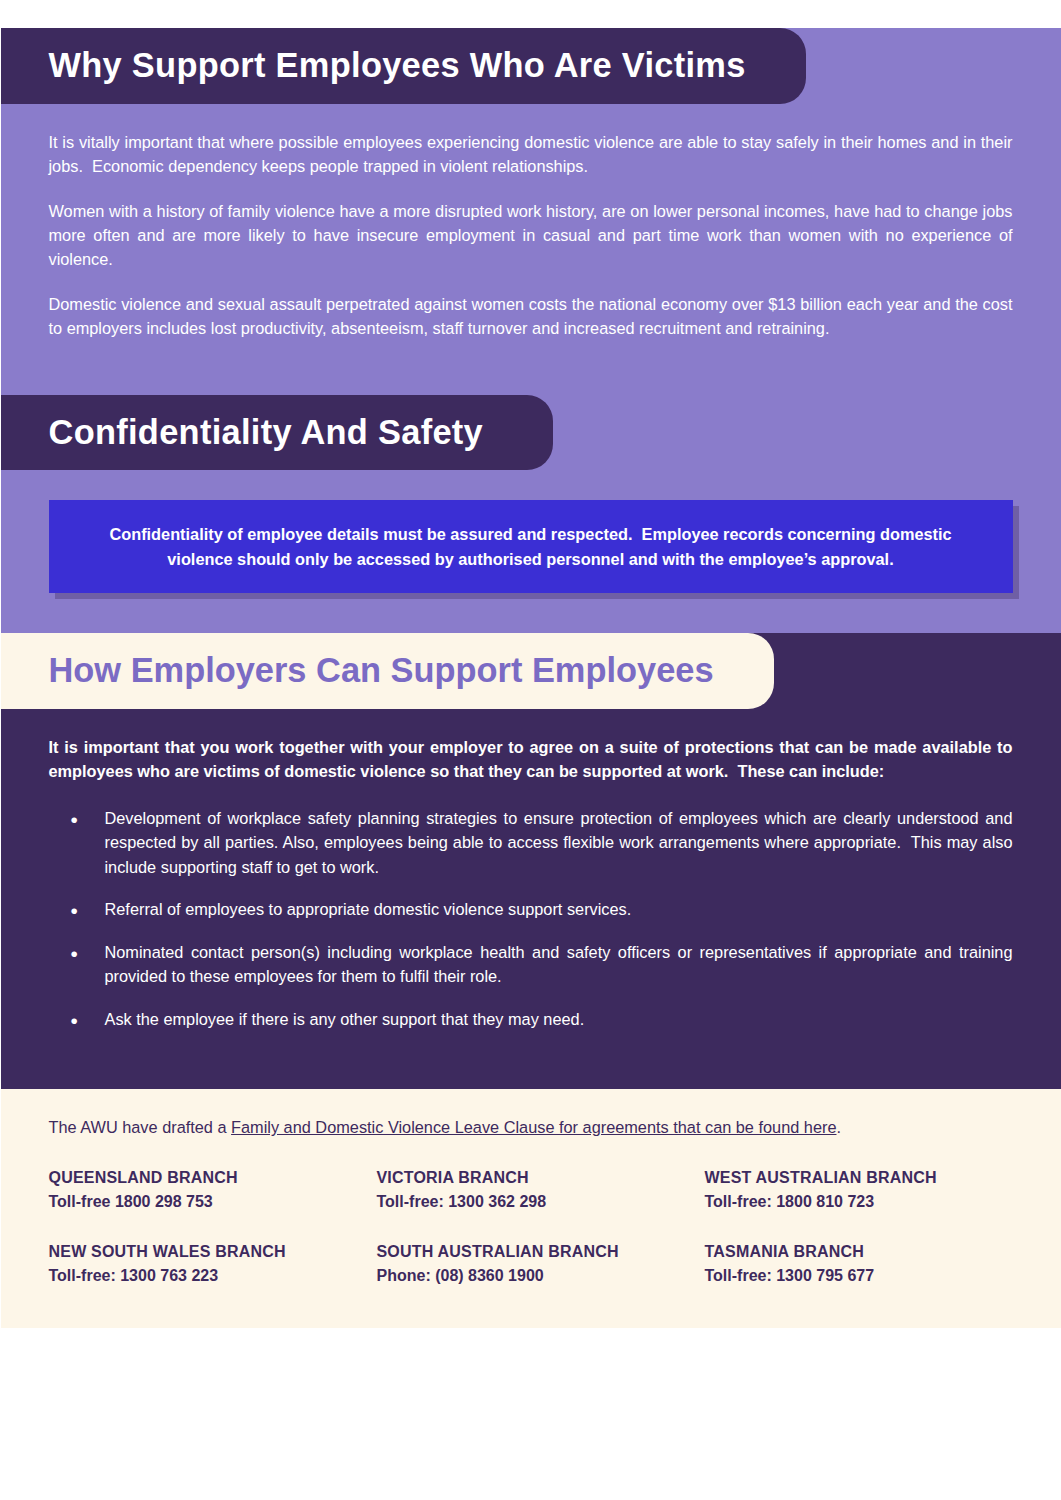Why Support Employees Who Are Victims
It is vitally important that where possible employees experiencing domestic violence are able to stay safely in their homes and in their jobs. Economic dependency keeps people trapped in violent relationships.
Women with a history of family violence have a more disrupted work history, are on lower personal incomes, have had to change jobs more often and are more likely to have insecure employment in casual and part time work than women with no experience of violence.
Domestic violence and sexual assault perpetrated against women costs the national economy over $13 billion each year and the cost to employers includes lost productivity, absenteeism, staff turnover and increased recruitment and retraining.
Confidentiality And Safety
Confidentiality of employee details must be assured and respected. Employee records concerning domestic violence should only be accessed by authorised personnel and with the employee’s approval.
How Employers Can Support Employees
It is important that you work together with your employer to agree on a suite of protections that can be made available to employees who are victims of domestic violence so that they can be supported at work. These can include:
Development of workplace safety planning strategies to ensure protection of employees which are clearly understood and respected by all parties. Also, employees being able to access flexible work arrangements where appropriate. This may also include supporting staff to get to work.
Referral of employees to appropriate domestic violence support services.
Nominated contact person(s) including workplace health and safety officers or representatives if appropriate and training provided to these employees for them to fulfil their role.
Ask the employee if there is any other support that they may need.
The AWU have drafted a Family and Domestic Violence Leave Clause for agreements that can be found here.
QUEENSLAND BRANCH
Toll-free 1800 298 753
VICTORIA BRANCH
Toll-free: 1300 362 298
WEST AUSTRALIAN BRANCH
Toll-free: 1800 810 723
NEW SOUTH WALES BRANCH
Toll-free: 1300 763 223
SOUTH AUSTRALIAN BRANCH
Phone: (08) 8360 1900
TASMANIA BRANCH
Toll-free: 1300 795 677